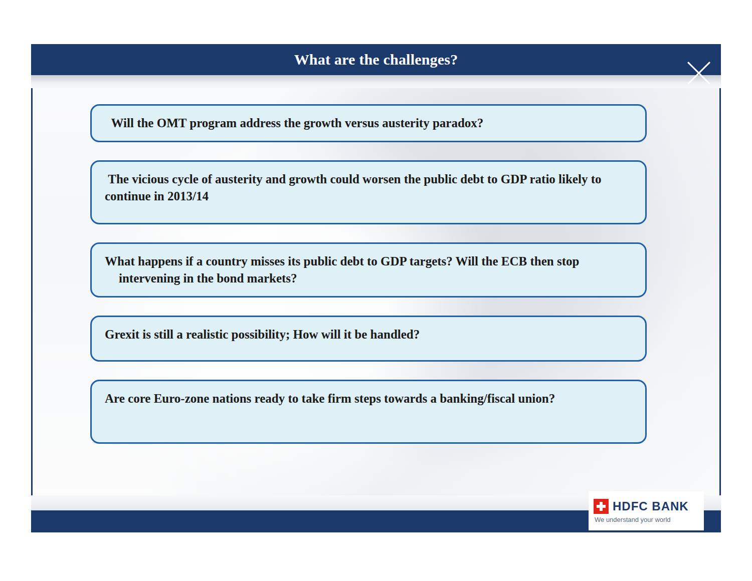What are the challenges?
Will the OMT program address the growth versus austerity paradox?
The vicious cycle of austerity and growth could worsen the public debt to GDP ratio likely to continue in 2013/14
What happens if a country misses its public debt to GDP targets? Will the ECB then stop intervening in the bond markets?
Grexit is still a realistic possibility; How will it be handled?
Are core Euro-zone nations ready to take firm steps towards a banking/fiscal union?
HDFC BANK
We understand your world